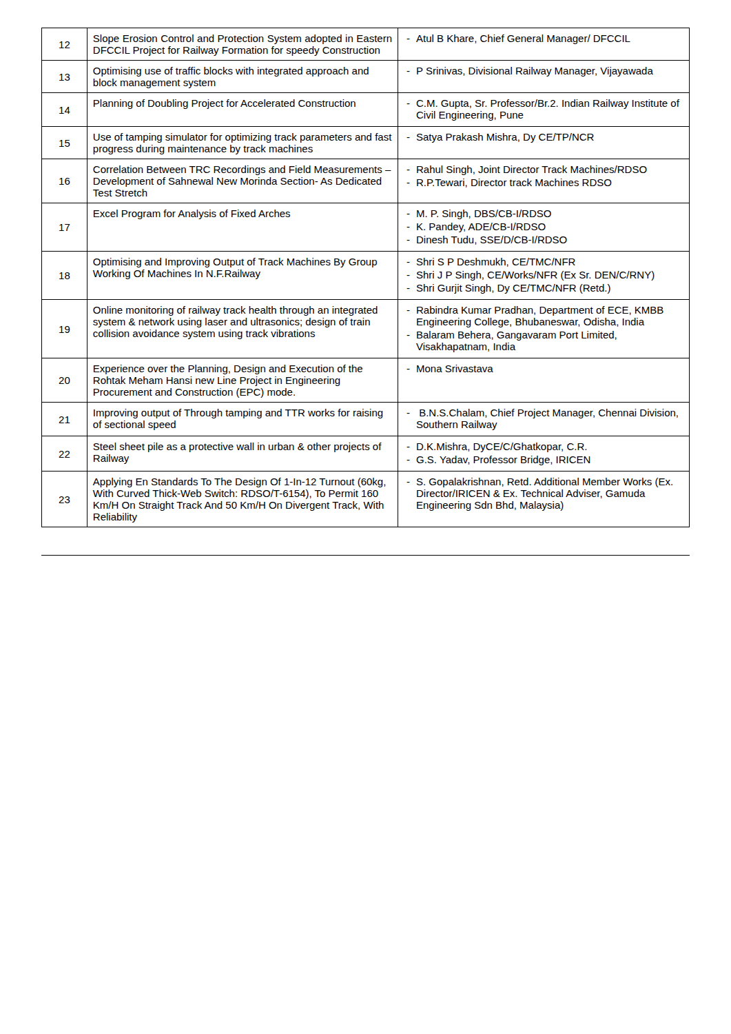| 12 | Slope Erosion Control and Protection System adopted in Eastern DFCCIL Project for Railway Formation for speedy Construction | Atul B Khare, Chief General Manager/ DFCCIL |
| 13 | Optimising use of traffic blocks with integrated approach and block management system | P Srinivas, Divisional Railway Manager, Vijayawada |
| 14 | Planning of Doubling Project for Accelerated Construction | C.M. Gupta, Sr. Professor/Br.2. Indian Railway Institute of Civil Engineering, Pune |
| 15 | Use of tamping simulator for optimizing track parameters and fast progress during maintenance by track machines | Satya Prakash Mishra, Dy CE/TP/NCR |
| 16 | Correlation Between TRC Recordings and Field Measurements – Development of Sahnewal New Morinda Section- As Dedicated Test Stretch | Rahul Singh, Joint Director Track Machines/RDSO R.P.Tewari, Director track Machines RDSO |
| 17 | Excel Program for Analysis of Fixed Arches | M. P. Singh, DBS/CB-I/RDSO K. Pandey, ADE/CB-I/RDSO Dinesh Tudu, SSE/D/CB-I/RDSO |
| 18 | Optimising and Improving Output of Track Machines By Group Working Of Machines In N.F.Railway | Shri S P Deshmukh, CE/TMC/NFR Shri J P Singh, CE/Works/NFR (Ex Sr. DEN/C/RNY) Shri Gurjit Singh, Dy CE/TMC/NFR (Retd.) |
| 19 | Online monitoring of railway track health through an integrated system & network using laser and ultrasonics; design of train collision avoidance system using track vibrations | Rabindra Kumar Pradhan, Department of ECE, KMBB Engineering College, Bhubaneswar, Odisha, India Balaram Behera, Gangavaram Port Limited, Visakhapatnam, India |
| 20 | Experience over the Planning, Design and Execution of the Rohtak Meham Hansi new Line Project in Engineering Procurement and Construction (EPC) mode. | Mona Srivastava |
| 21 | Improving output of Through tamping and TTR works for raising of sectional speed | B.N.S.Chalam, Chief Project Manager, Chennai Division, Southern Railway |
| 22 | Steel sheet pile as a protective wall in urban & other projects of Railway | D.K.Mishra, DyCE/C/Ghatkopar, C.R. G.S. Yadav, Professor Bridge, IRICEN |
| 23 | Applying En Standards To The Design Of 1-In-12 Turnout (60kg, With Curved Thick-Web Switch: RDSO/T-6154), To Permit 160 Km/H On Straight Track And 50 Km/H On Divergent Track, With Reliability | S. Gopalakrishnan, Retd. Additional Member Works (Ex. Director/IRICEN & Ex. Technical Adviser, Gamuda Engineering Sdn Bhd, Malaysia) |